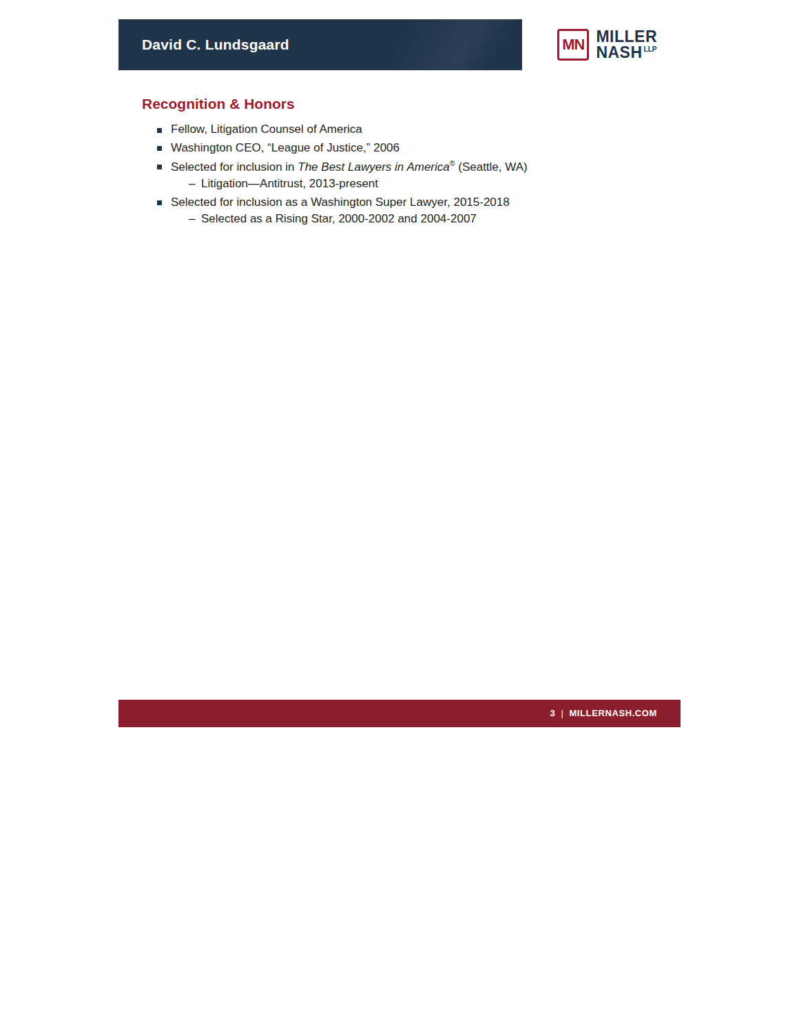David C. Lundsgaard
MN
MILLER NASHLLP
Recognition & Honors
Fellow, Litigation Counsel of America
Washington CEO, “League of Justice,” 2006
Selected for inclusion in The Best Lawyers in America® (Seattle, WA)
Litigation—Antitrust, 2013-present
Selected for inclusion as a Washington Super Lawyer, 2015-2018
Selected as a Rising Star, 2000-2002 and 2004-2007
3|MILLERNASH.COM